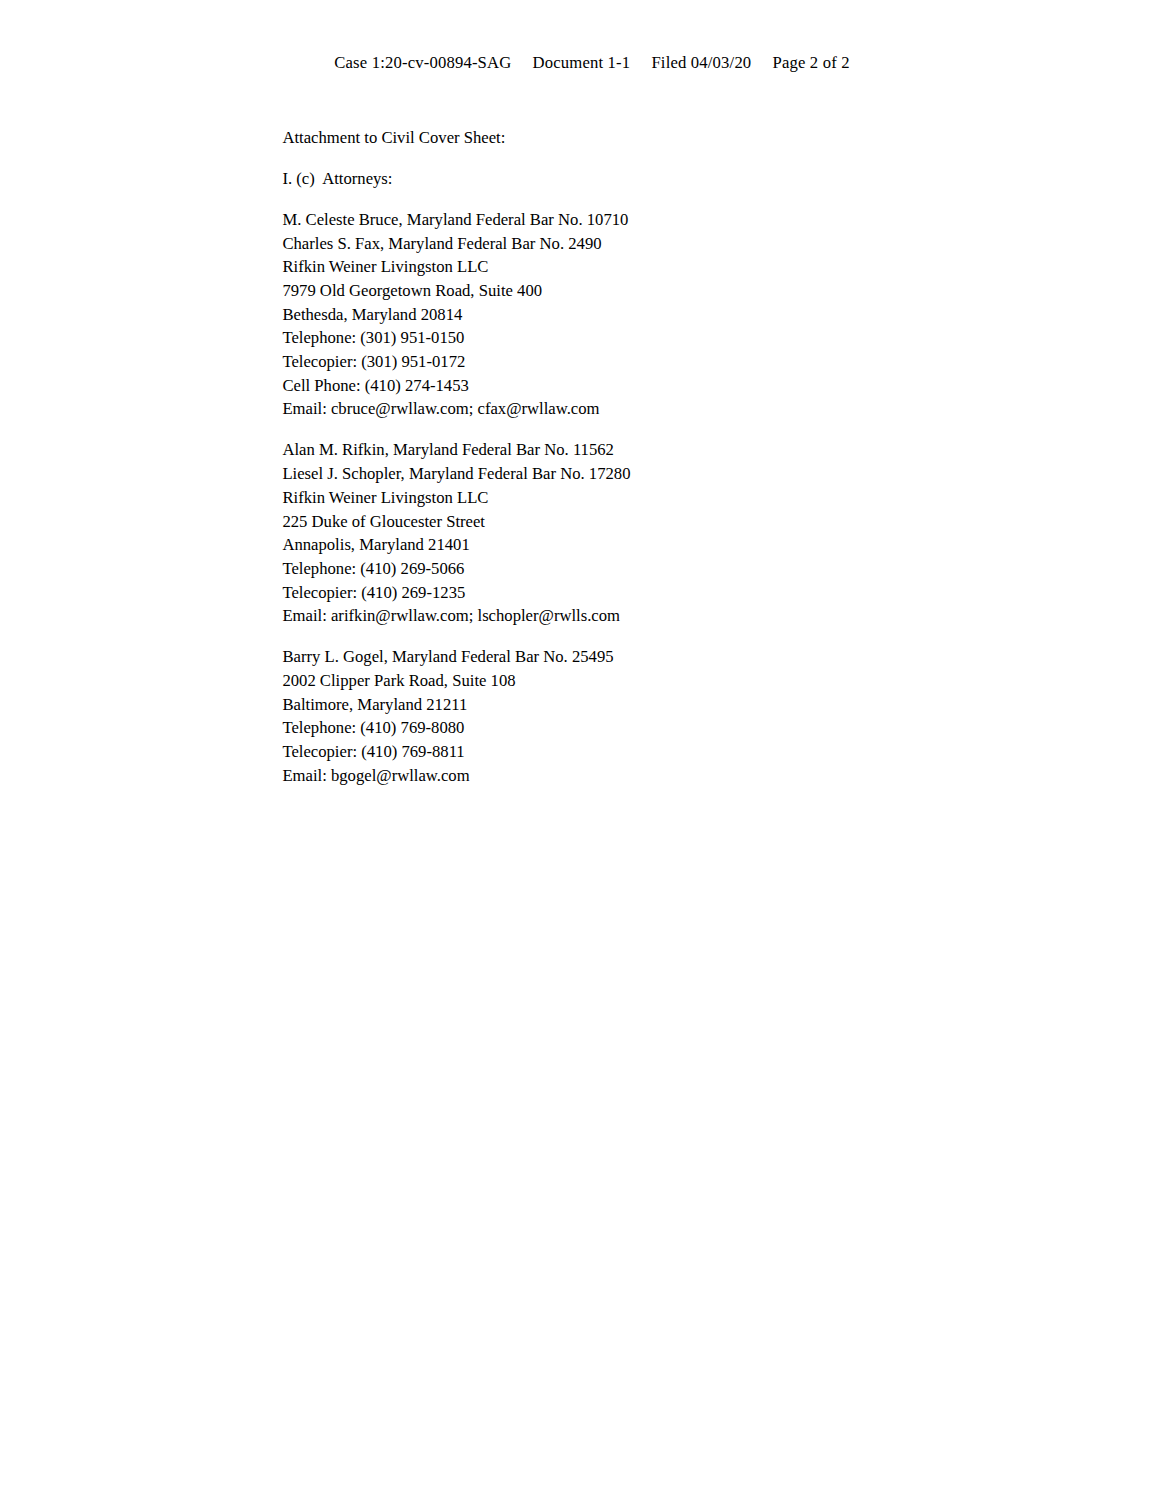Case 1:20-cv-00894-SAG Document 1-1 Filed 04/03/20 Page 2 of 2
Attachment to Civil Cover Sheet:
I. (c) Attorneys:
M. Celeste Bruce, Maryland Federal Bar No. 10710
Charles S. Fax, Maryland Federal Bar No. 2490
Rifkin Weiner Livingston LLC
7979 Old Georgetown Road, Suite 400
Bethesda, Maryland 20814
Telephone: (301) 951-0150
Telecopier: (301) 951-0172
Cell Phone: (410) 274-1453
Email: cbruce@rwllaw.com; cfax@rwllaw.com
Alan M. Rifkin, Maryland Federal Bar No. 11562
Liesel J. Schopler, Maryland Federal Bar No. 17280
Rifkin Weiner Livingston LLC
225 Duke of Gloucester Street
Annapolis, Maryland 21401
Telephone: (410) 269-5066
Telecopier: (410) 269-1235
Email: arifkin@rwllaw.com; lschopler@rwlls.com
Barry L. Gogel, Maryland Federal Bar No. 25495
2002 Clipper Park Road, Suite 108
Baltimore, Maryland 21211
Telephone: (410) 769-8080
Telecopier: (410) 769-8811
Email: bgogel@rwllaw.com